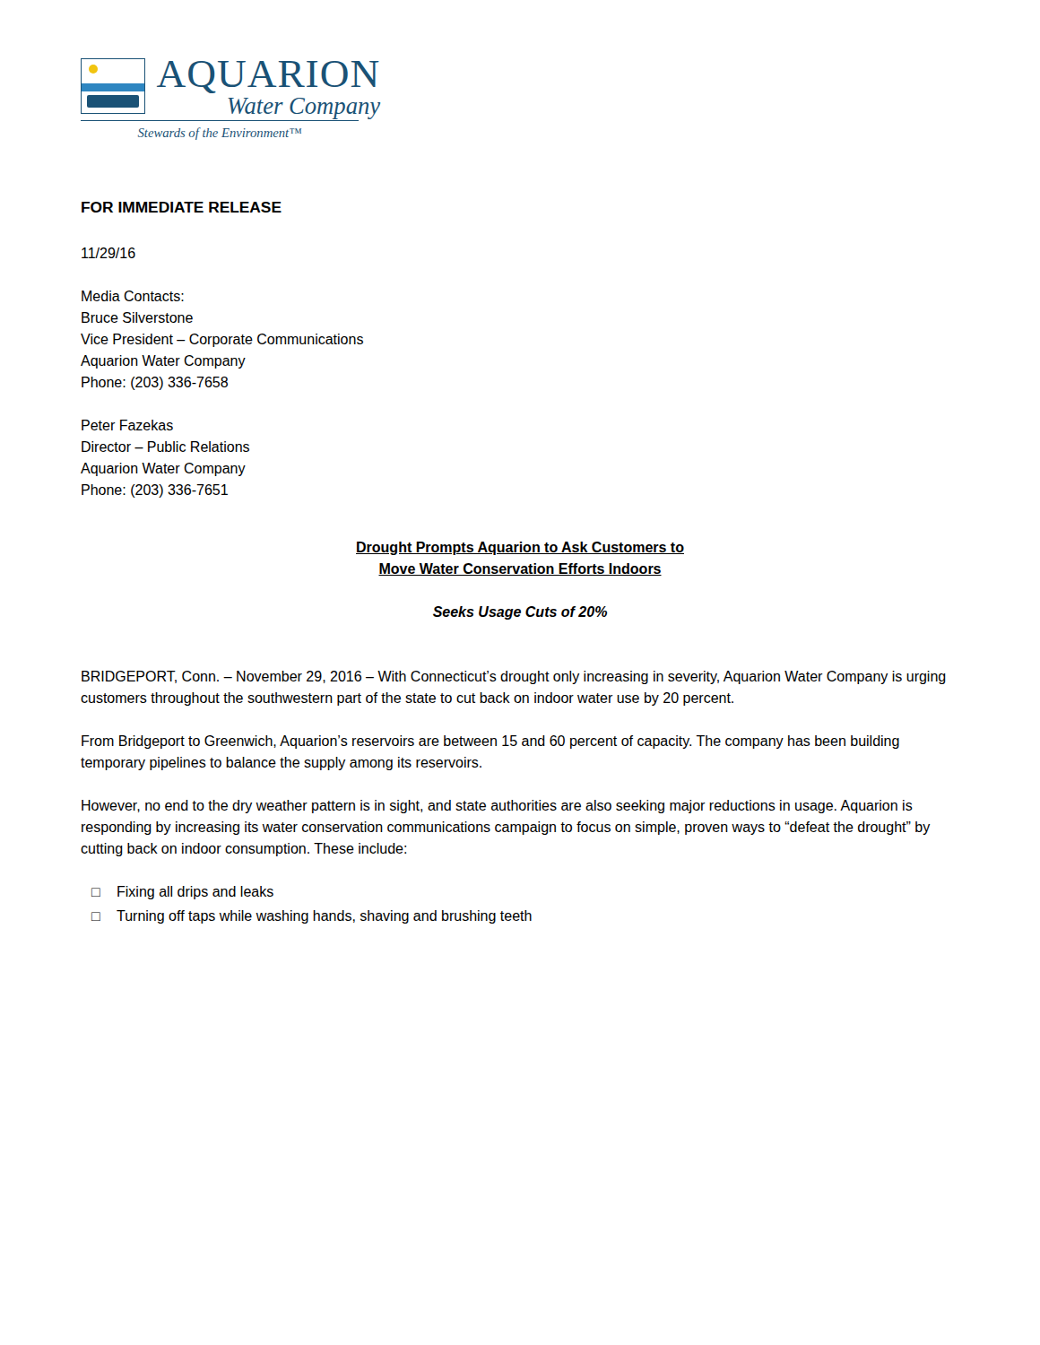AQUARION
Water Company
Stewards of the Environment™
FOR IMMEDIATE RELEASE
11/29/16
Media Contacts:
Bruce Silverstone
Vice President – Corporate Communications
Aquarion Water Company
Phone: (203) 336-7658
Peter Fazekas
Director – Public Relations
Aquarion Water Company
Phone: (203) 336-7651
Drought Prompts Aquarion to Ask Customers to
Move Water Conservation Efforts Indoors
Seeks Usage Cuts of 20%
BRIDGEPORT, Conn. – November 29, 2016 – With Connecticut’s drought only increasing in severity, Aquarion Water Company is urging customers throughout the southwestern part of the state to cut back on indoor water use by 20 percent.
From Bridgeport to Greenwich, Aquarion’s reservoirs are between 15 and 60 percent of capacity. The company has been building temporary pipelines to balance the supply among its reservoirs.
However, no end to the dry weather pattern is in sight, and state authorities are also seeking major reductions in usage. Aquarion is responding by increasing its water conservation communications campaign to focus on simple, proven ways to “defeat the drought” by cutting back on indoor consumption. These include:
Fixing all drips and leaks
Turning off taps while washing hands, shaving and brushing teeth